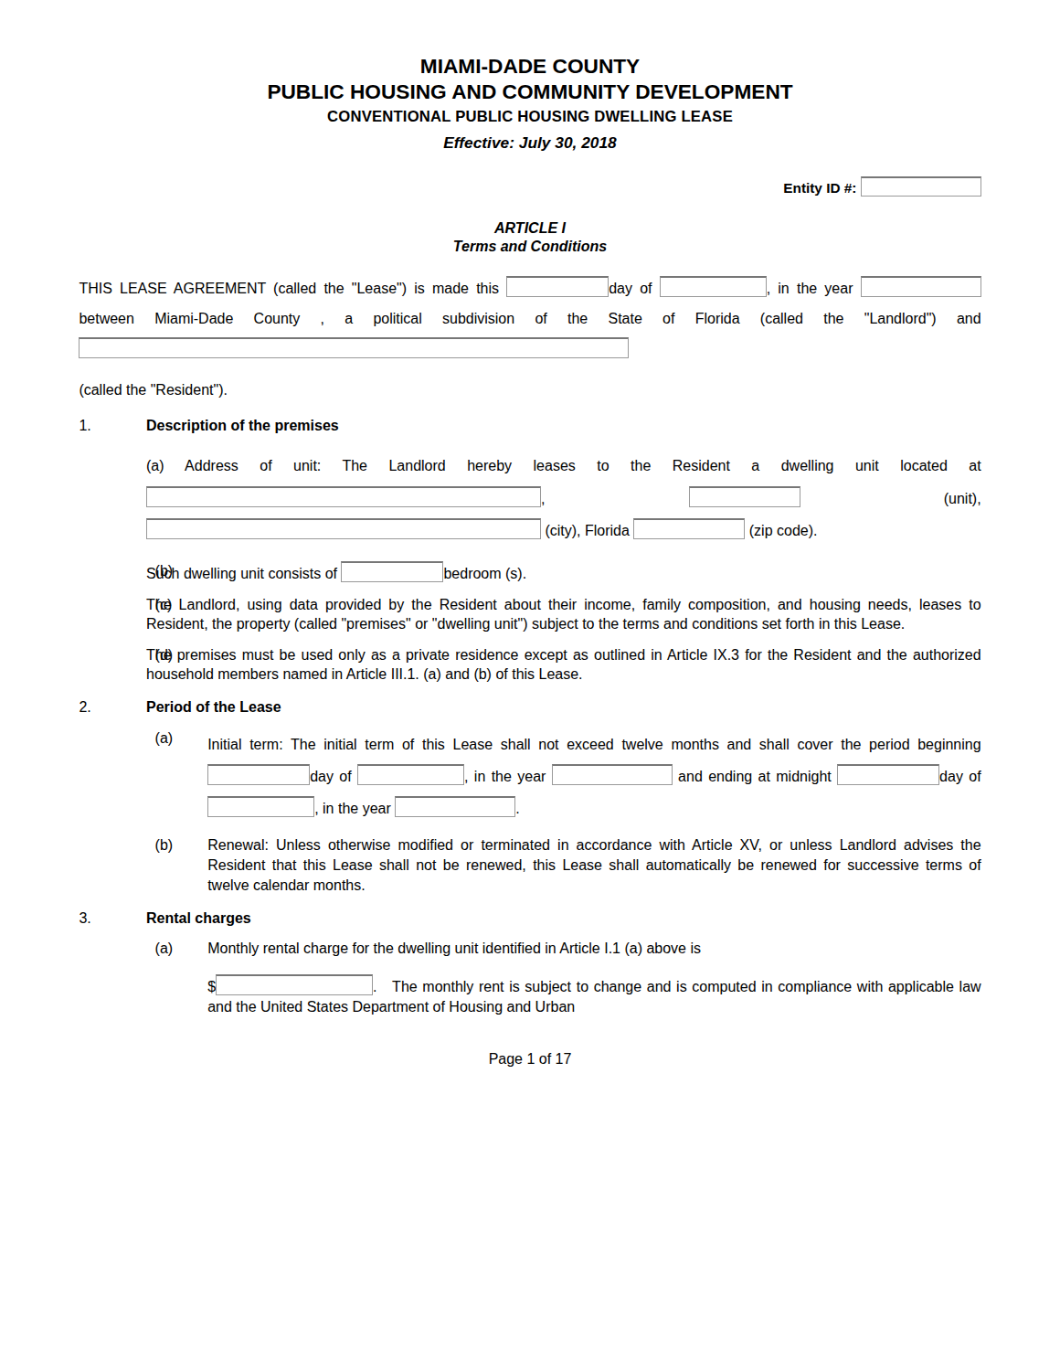MIAMI-DADE COUNTY
PUBLIC HOUSING AND COMMUNITY DEVELOPMENT
CONVENTIONAL PUBLIC HOUSING DWELLING LEASE
Effective: July 30, 2018
Entity ID #:
ARTICLE I
Terms and Conditions
THIS LEASE AGREEMENT (called the "Lease") is made this day of , in the year between Miami-Dade County , a political subdivision of the State of Florida (called the "Landlord") and
(called the "Resident").
Description of the premises
(a) Address of unit: The Landlord hereby leases to the Resident a dwelling unit located at , (unit), (city), Florida (zip code).
(b) Such dwelling unit consists of bedroom (s).
(c) The Landlord, using data provided by the Resident about their income, family composition, and housing needs, leases to Resident, the property (called "premises" or "dwelling unit") subject to the terms and conditions set forth in this Lease.
(d) The premises must be used only as a private residence except as outlined in Article IX.3 for the Resident and the authorized household members named in Article III.1. (a) and (b) of this Lease.
Period of the Lease
Initial term: The initial term of this Lease shall not exceed twelve months and shall cover the period beginning day of , in the year and ending at midnight day of , in the year .
Renewal: Unless otherwise modified or terminated in accordance with Article XV, or unless Landlord advises the Resident that this Lease shall not be renewed, this Lease shall automatically be renewed for successive terms of twelve calendar months.
Rental charges
Monthly rental charge for the dwelling unit identified in Article I.1 (a) above is
$ . The monthly rent is subject to change and is computed in compliance with applicable law and the United States Department of Housing and Urban
Page 1 of 17